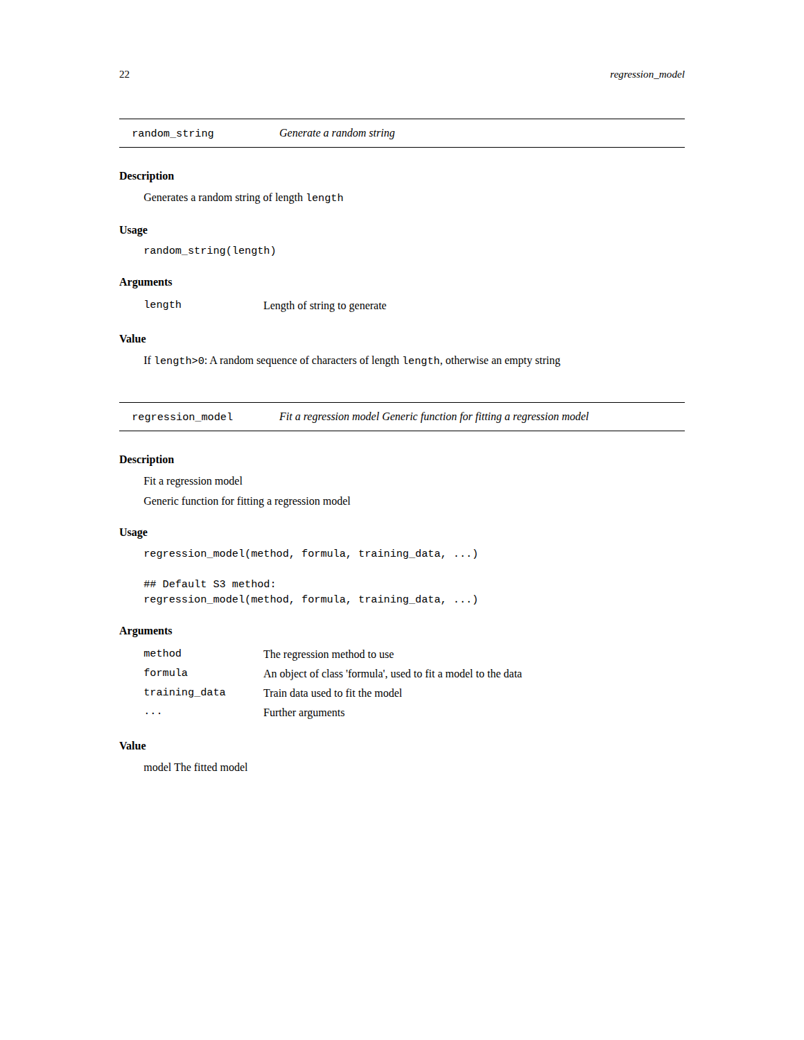22 regression_model
random_string
Generate a random string
Description
Generates a random string of length length
Usage
random_string(length)
Arguments
length
Length of string to generate
Value
If length>0: A random sequence of characters of length length, otherwise an empty string
regression_model
Fit a regression model Generic function for fitting a regression model
Description
Fit a regression model
Generic function for fitting a regression model
Usage
regression_model(method, formula, training_data, ...)

## Default S3 method:
regression_model(method, formula, training_data, ...)
Arguments
method
The regression method to use
formula
An object of class 'formula', used to fit a model to the data
training_data
Train data used to fit the model
...
Further arguments
Value
model The fitted model